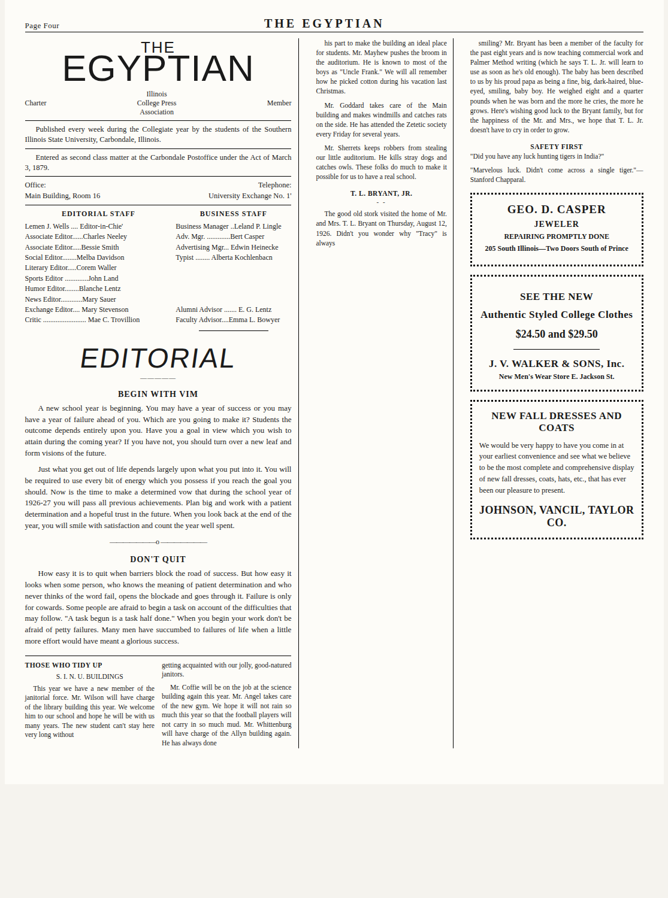Page Four
THE EGYPTIAN
THE
EGYPTIAN
Charter
Illinois
College Press
Association
Member
Published every week during the Collegiate year by the students of the Southern Illinois State University, Carbondale, Illinois.
Entered as second class matter at the Carbondale Postoffice under the Act of March 3, 1879.
Office:
Main Building, Room 16
Telephone:
University Exchange No. 1'
EDITORIAL STAFF
Lemen J. Wells .... Editor-in-Chie'
Associate Editor...... Charles Neeley
Associate Editor..... Bessie Smith
Social Editor........ Melba Davidson
Literary Editor..... Corem Waller
Sports Editor ............. John Land
Humor Editor........ Blanche Lentz
News Editor............ Mary Sauer
Exchange Editor.... Mary Stevenson
Critic ........................ Mae C. Trovillion
BUSINESS STAFF
Business Manager .. Leland P. Lingle
Adv. Mgr. ............. Bert Casper
Advertising Mgr... Edwin Heinecke
Typist ........ Alberta Kochlenbacn
Alumni Advisor ....... E. G. Lentz
Faculty Advisor.... Emma L. Bowyer
EDITORIAL
—————
BEGIN WITH VIM
A new school year is beginning. You may have a year of success or you may have a year of failure ahead of you. Which are you going to make it? Students the outcome depends entirely upon you. Have you a goal in view which you wish to attain during the coming year? If you have not, you should turn over a new leaf and form visions of the future.
Just what you get out of life depends largely upon what you put into it. You will be required to use every bit of energy which you possess if you reach the goal you should. Now is the time to make a determined vow that during the school year of 1926-27 you will pass all previous achievements. Plan big and work with a patient determination and a hopeful trust in the future. When you look back at the end of the year, you will smile with satisfaction and count the year well spent.
o
DON'T QUIT
How easy it is to quit when barriers block the road of success. But how easy it looks when some person, who knows the meaning of patient determination and who never thinks of the word fail, opens the blockade and goes through it. Failure is only for cowards. Some people are afraid to begin a task on account of the difficulties that may follow. "A task begun is a task half done." When you begin your work don't be afraid of petty failures. Many men have succumbed to failures of life when a little more effort would have meant a glorious success.
THOSE WHO TIDY UP
S. I. N. U. BUILDINGS
This year we have a new member of the janitorial force. Mr. Wilson will have charge of the library building this year. We welcome him to our school and hope he will be with us many years. The new student can't stay here very long without
getting acquainted with our jolly, good-natured janitors.
Mr. Coffie will be on the job at the science building again this year. Mr. Angel takes care of the new gym. We hope it will not rain so much this year so that the football players will not carry in so much mud. Mr. Whittenburg will have charge of the Allyn building again. He has always done
his part to make the building an ideal place for students. Mr. Mayhew pushes the broom in the auditorium. He is known to most of the boys as "Uncle Frank." We will all remember how he picked cotton during his vacation last Christmas.
Mr. Goddard takes care of the Main building and makes windmills and catches rats on the side. He has attended the Zetetic society every Friday for several years.
Mr. Sherrets keeps robbers from stealing our little auditorium. He kills stray dogs and catches owls. These folks do much to make it possible for us to have a real school.
T. L. BRYANT, JR.
- -
The good old stork visited the home of Mr. and Mrs. T. L. Bryant on Thursday, August 12, 1926. Didn't you wonder why "Tracy" is always
smiling? Mr. Bryant has been a member of the faculty for the past eight years and is now teaching commercial work and Palmer Method writing (which he says T. L. Jr. will learn to use as soon as he's old enough). The baby has been described to us by his proud papa as being a fine, big, dark-haired, blue-eyed, smiling, baby boy. He weighed eight and a quarter pounds when he was born and the more he cries, the more he grows. Here's wishing good luck to the Bryant family, but for the happiness of the Mr. and Mrs., we hope that T. L. Jr. doesn't have to cry in order to grow.
SAFETY FIRST
"Did you have any luck hunting tigers in India?"
"Marvelous luck. Didn't come across a single tiger."—Stanford Chapparal.
GEO. D. CASPER
JEWELER
REPAIRING PROMPTLY DONE
205 South Illinois—Two Doors South of Prince
SEE THE NEW
Authentic Styled College Clothes
$24.50 and $29.50
J. V. WALKER & SONS, Inc.
New Men's Wear Store E. Jackson St.
NEW FALL DRESSES AND COATS
We would be very happy to have you come in at your earliest convenience and see what we believe to be the most complete and comprehensive display of new fall dresses, coats, hats, etc., that has ever been our pleasure to present.
JOHNSON, VANCIL, TAYLOR CO.